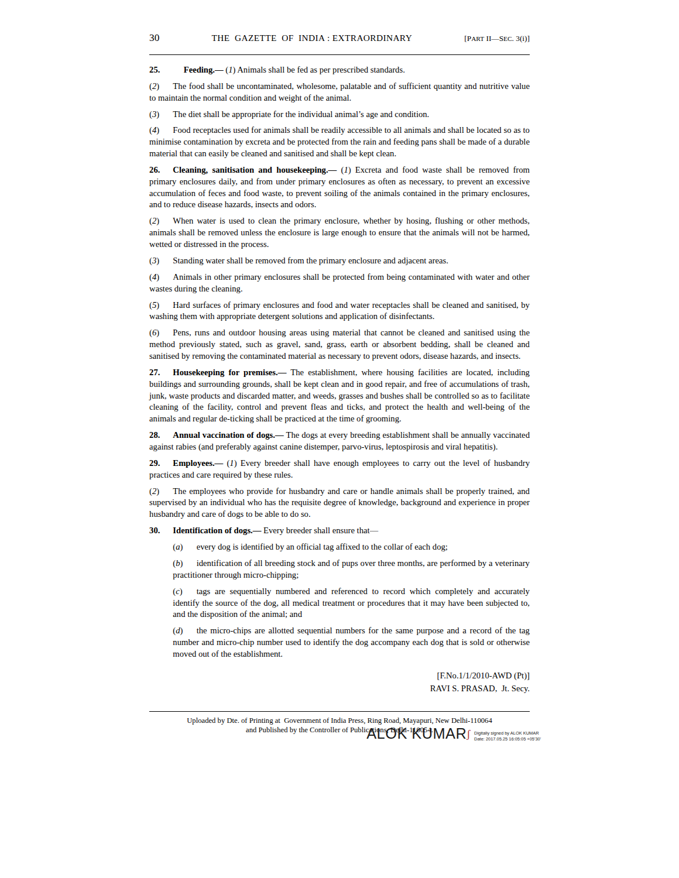30
THE GAZETTE OF INDIA : EXTRAORDINARY
[PART II—SEC. 3(i)]
25. Feeding.— (1) Animals shall be fed as per prescribed standards.
(2) The food shall be uncontaminated, wholesome, palatable and of sufficient quantity and nutritive value to maintain the normal condition and weight of the animal.
(3) The diet shall be appropriate for the individual animal’s age and condition.
(4) Food receptacles used for animals shall be readily accessible to all animals and shall be located so as to minimise contamination by excreta and be protected from the rain and feeding pans shall be made of a durable material that can easily be cleaned and sanitised and shall be kept clean.
26. Cleaning, sanitisation and housekeeping.— (1) Excreta and food waste shall be removed from primary enclosures daily, and from under primary enclosures as often as necessary, to prevent an excessive accumulation of feces and food waste, to prevent soiling of the animals contained in the primary enclosures, and to reduce disease hazards, insects and odors.
(2) When water is used to clean the primary enclosure, whether by hosing, flushing or other methods, animals shall be removed unless the enclosure is large enough to ensure that the animals will not be harmed, wetted or distressed in the process.
(3) Standing water shall be removed from the primary enclosure and adjacent areas.
(4) Animals in other primary enclosures shall be protected from being contaminated with water and other wastes during the cleaning.
(5) Hard surfaces of primary enclosures and food and water receptacles shall be cleaned and sanitised, by washing them with appropriate detergent solutions and application of disinfectants.
(6) Pens, runs and outdoor housing areas using material that cannot be cleaned and sanitised using the method previously stated, such as gravel, sand, grass, earth or absorbent bedding, shall be cleaned and sanitised by removing the contaminated material as necessary to prevent odors, disease hazards, and insects.
27. Housekeeping for premises.— The establishment, where housing facilities are located, including buildings and surrounding grounds, shall be kept clean and in good repair, and free of accumulations of trash, junk, waste products and discarded matter, and weeds, grasses and bushes shall be controlled so as to facilitate cleaning of the facility, control and prevent fleas and ticks, and protect the health and well-being of the animals and regular de-ticking shall be practiced at the time of grooming.
28. Annual vaccination of dogs.— The dogs at every breeding establishment shall be annually vaccinated against rabies (and preferably against canine distemper, parvo-virus, leptospirosis and viral hepatitis).
29. Employees.— (1) Every breeder shall have enough employees to carry out the level of husbandry practices and care required by these rules.
(2) The employees who provide for husbandry and care or handle animals shall be properly trained, and supervised by an individual who has the requisite degree of knowledge, background and experience in proper husbandry and care of dogs to be able to do so.
30. Identification of dogs.— Every breeder shall ensure that—
(a) every dog is identified by an official tag affixed to the collar of each dog;
(b) identification of all breeding stock and of pups over three months, are performed by a veterinary practitioner through micro-chipping;
(c) tags are sequentially numbered and referenced to record which completely and accurately identify the source of the dog, all medical treatment or procedures that it may have been subjected to, and the disposition of the animal; and
(d) the micro-chips are allotted sequential numbers for the same purpose and a record of the tag number and micro-chip number used to identify the dog accompany each dog that is sold or otherwise moved out of the establishment.
[F.No.1/1/2010-AWD (Pt)]
RAVI S. PRASAD, Jt. Secy.
Uploaded by Dte. of Printing at Government of India Press, Ring Road, Mayapuri, New Delhi-110064
and Published by the Controller of Publications, Delhi-110054.
ALOK KUMARʃ
Digitally signed by ALOK KUMAR
Date: 2017.05.25 16:05:05 +05'30'